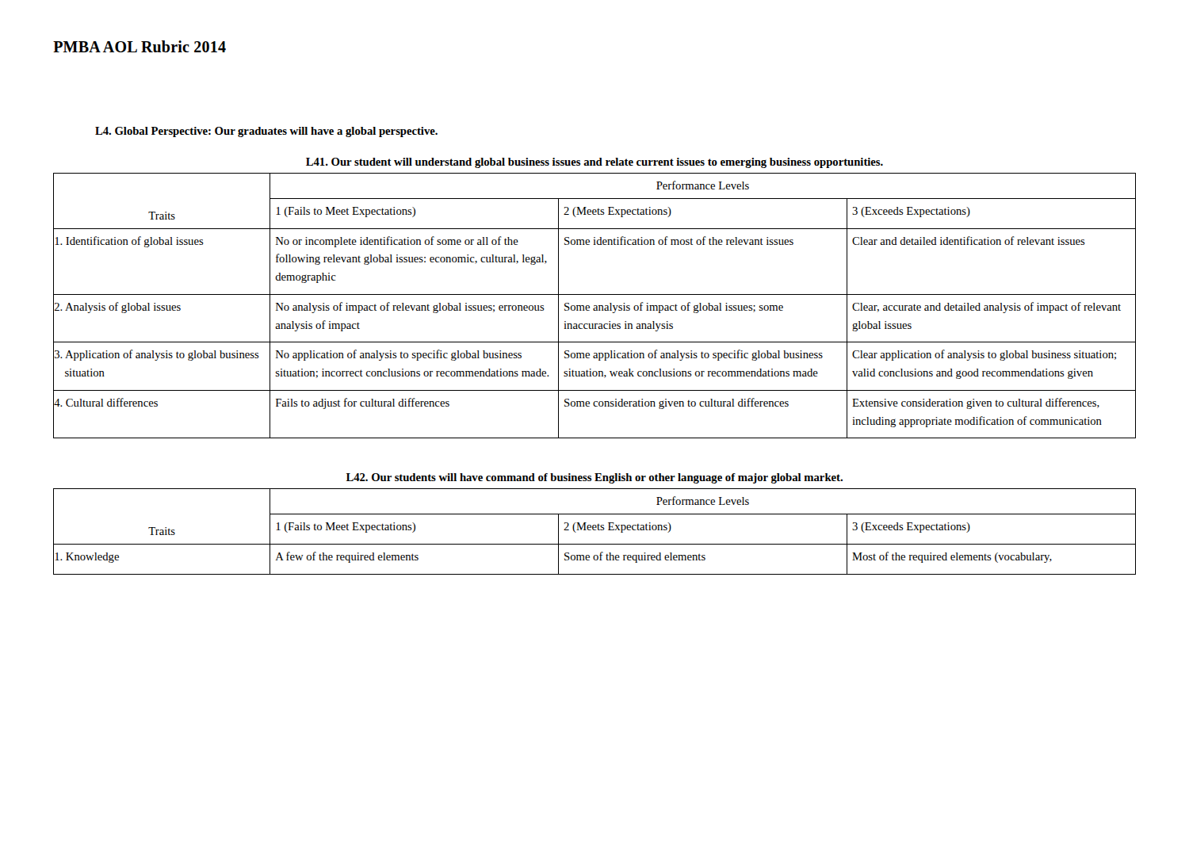PMBA AOL Rubric 2014
L4. Global Perspective: Our graduates will have a global perspective.
L41. Our student will understand global business issues and relate current issues to emerging business opportunities.
| Traits | Performance Levels |
| 1 (Fails to Meet Expectations) | 2 (Meets Expectations) | 3 (Exceeds Expectations) |
| 1. Identification of global issues | No or incomplete identification of some or all of the following relevant global issues: economic, cultural, legal, demographic | Some identification of most of the relevant issues | Clear and detailed identification of relevant issues |
| 2. Analysis of global issues | No analysis of impact of relevant global issues; erroneous analysis of impact | Some analysis of impact of global issues; some inaccuracies in analysis | Clear, accurate and detailed analysis of impact of relevant global issues |
| 3. Application of analysis to global business situation | No application of analysis to specific global business situation; incorrect conclusions or recommendations made. | Some application of analysis to specific global business situation, weak conclusions or recommendations made | Clear application of analysis to global business situation; valid conclusions and good recommendations given |
| 4. Cultural differences | Fails to adjust for cultural differences | Some consideration given to cultural differences | Extensive consideration given to cultural differences, including appropriate modification of communication |
L42. Our students will have command of business English or other language of major global market.
| Traits | Performance Levels |
| 1 (Fails to Meet Expectations) | 2 (Meets Expectations) | 3 (Exceeds Expectations) |
| 1. Knowledge | A few of the required elements | Some of the required elements | Most of the required elements (vocabulary, |